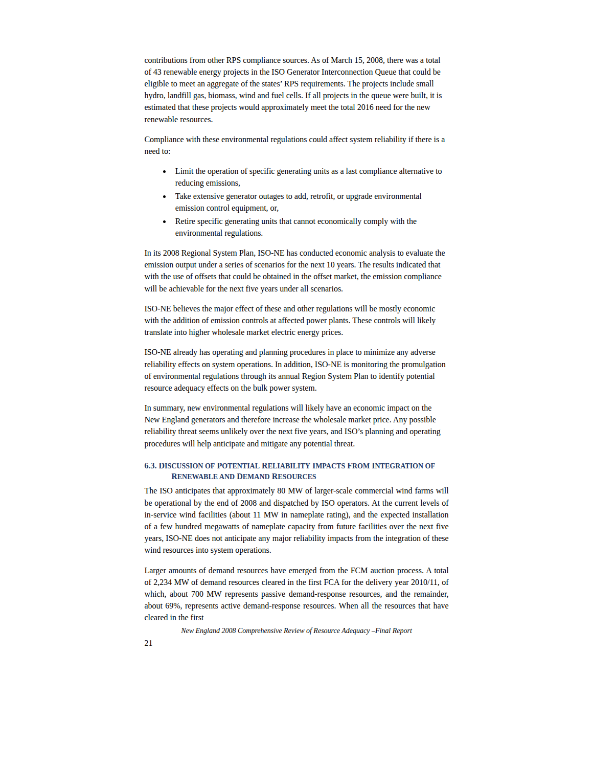contributions from other RPS compliance sources. As of March 15, 2008, there was a total of 43 renewable energy projects in the ISO Generator Interconnection Queue that could be eligible to meet an aggregate of the states’ RPS requirements. The projects include small hydro, landfill gas, biomass, wind and fuel cells. If all projects in the queue were built, it is estimated that these projects would approximately meet the total 2016 need for the new renewable resources.
Compliance with these environmental regulations could affect system reliability if there is a need to:
Limit the operation of specific generating units as a last compliance alternative to reducing emissions,
Take extensive generator outages to add, retrofit, or upgrade environmental emission control equipment, or,
Retire specific generating units that cannot economically comply with the environmental regulations.
In its 2008 Regional System Plan, ISO-NE has conducted economic analysis to evaluate the emission output under a series of scenarios for the next 10 years. The results indicated that with the use of offsets that could be obtained in the offset market, the emission compliance will be achievable for the next five years under all scenarios.
ISO-NE believes the major effect of these and other regulations will be mostly economic with the addition of emission controls at affected power plants. These controls will likely translate into higher wholesale market electric energy prices.
ISO-NE already has operating and planning procedures in place to minimize any adverse reliability effects on system operations. In addition, ISO-NE is monitoring the promulgation of environmental regulations through its annual Region System Plan to identify potential resource adequacy effects on the bulk power system.
In summary, new environmental regulations will likely have an economic impact on the New England generators and therefore increase the wholesale market price. Any possible reliability threat seems unlikely over the next five years, and ISO’s planning and operating procedures will help anticipate and mitigate any potential threat.
6.3. DISCUSSION OF POTENTIAL RELIABILITY IMPACTS FROM INTEGRATION OF RENEWABLE AND DEMAND RESOURCES
The ISO anticipates that approximately 80 MW of larger-scale commercial wind farms will be operational by the end of 2008 and dispatched by ISO operators. At the current levels of in-service wind facilities (about 11 MW in nameplate rating), and the expected installation of a few hundred megawatts of nameplate capacity from future facilities over the next five years, ISO-NE does not anticipate any major reliability impacts from the integration of these wind resources into system operations.
Larger amounts of demand resources have emerged from the FCM auction process. A total of 2,234 MW of demand resources cleared in the first FCA for the delivery year 2010/11, of which, about 700 MW represents passive demand-response resources, and the remainder, about 69%, represents active demand-response resources. When all the resources that have cleared in the first
New England 2008 Comprehensive Review of Resource Adequacy –Final Report
21